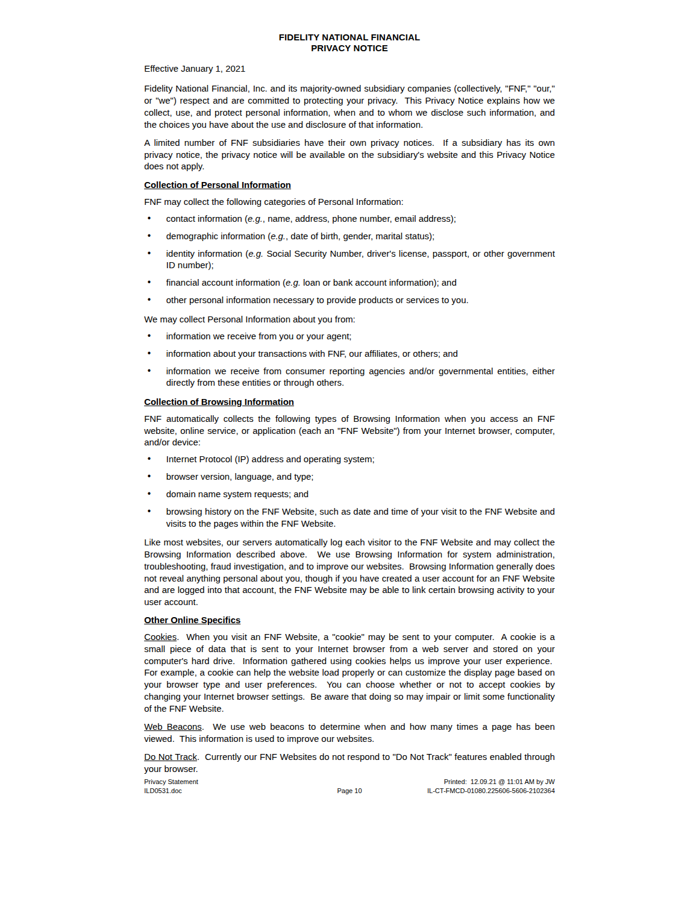FIDELITY NATIONAL FINANCIAL
PRIVACY NOTICE
Effective January 1, 2021
Fidelity National Financial, Inc. and its majority-owned subsidiary companies (collectively, "FNF," "our," or "we") respect and are committed to protecting your privacy. This Privacy Notice explains how we collect, use, and protect personal information, when and to whom we disclose such information, and the choices you have about the use and disclosure of that information.
A limited number of FNF subsidiaries have their own privacy notices. If a subsidiary has its own privacy notice, the privacy notice will be available on the subsidiary's website and this Privacy Notice does not apply.
Collection of Personal Information
FNF may collect the following categories of Personal Information:
contact information (e.g., name, address, phone number, email address);
demographic information (e.g., date of birth, gender, marital status);
identity information (e.g. Social Security Number, driver's license, passport, or other government ID number);
financial account information (e.g. loan or bank account information); and
other personal information necessary to provide products or services to you.
We may collect Personal Information about you from:
information we receive from you or your agent;
information about your transactions with FNF, our affiliates, or others; and
information we receive from consumer reporting agencies and/or governmental entities, either directly from these entities or through others.
Collection of Browsing Information
FNF automatically collects the following types of Browsing Information when you access an FNF website, online service, or application (each an "FNF Website") from your Internet browser, computer, and/or device:
Internet Protocol (IP) address and operating system;
browser version, language, and type;
domain name system requests; and
browsing history on the FNF Website, such as date and time of your visit to the FNF Website and visits to the pages within the FNF Website.
Like most websites, our servers automatically log each visitor to the FNF Website and may collect the Browsing Information described above. We use Browsing Information for system administration, troubleshooting, fraud investigation, and to improve our websites. Browsing Information generally does not reveal anything personal about you, though if you have created a user account for an FNF Website and are logged into that account, the FNF Website may be able to link certain browsing activity to your user account.
Other Online Specifics
Cookies. When you visit an FNF Website, a "cookie" may be sent to your computer. A cookie is a small piece of data that is sent to your Internet browser from a web server and stored on your computer's hard drive. Information gathered using cookies helps us improve your user experience. For example, a cookie can help the website load properly or can customize the display page based on your browser type and user preferences. You can choose whether or not to accept cookies by changing your Internet browser settings. Be aware that doing so may impair or limit some functionality of the FNF Website.
Web Beacons. We use web beacons to determine when and how many times a page has been viewed. This information is used to improve our websites.
Do Not Track. Currently our FNF Websites do not respond to "Do Not Track" features enabled through your browser.
| Privacy Statement | | Printed: 12.09.21 @ 11:01 AM by JW |
| ILD0531.doc | Page 10 | IL-CT-FMCD-01080.225606-5606-2102364 |